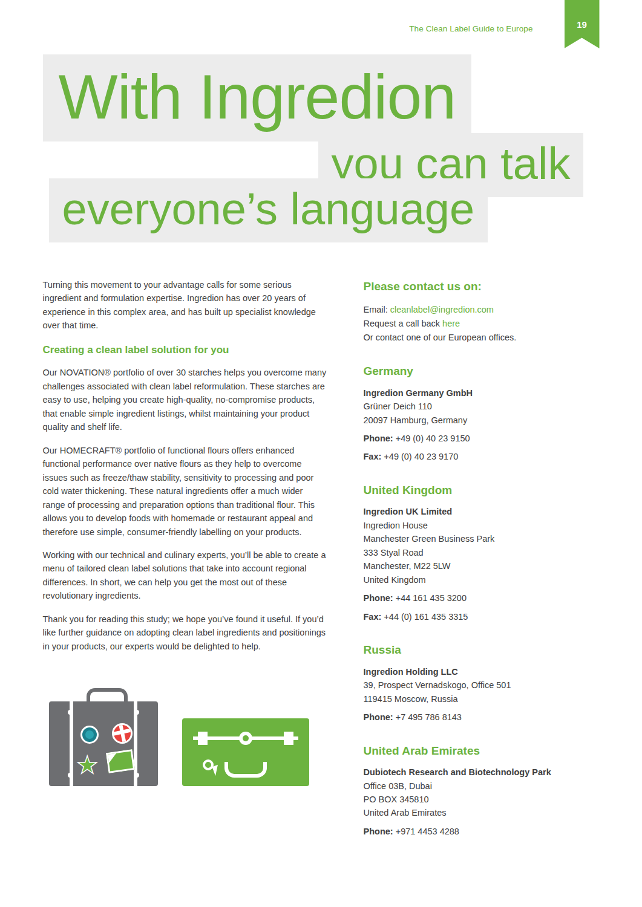The Clean Label Guide to Europe
19
With Ingredion you can talk everyone’s language
Turning this movement to your advantage calls for some serious ingredient and formulation expertise. Ingredion has over 20 years of experience in this complex area, and has built up specialist knowledge over that time.
Creating a clean label solution for you
Our NOVATION® portfolio of over 30 starches helps you overcome many challenges associated with clean label reformulation. These starches are easy to use, helping you create high-quality, no-compromise products, that enable simple ingredient listings, whilst maintaining your product quality and shelf life.
Our HOMECRAFT® portfolio of functional flours offers enhanced functional performance over native flours as they help to overcome issues such as freeze/thaw stability, sensitivity to processing and poor cold water thickening. These natural ingredients offer a much wider range of processing and preparation options than traditional flour. This allows you to develop foods with homemade or restaurant appeal and therefore use simple, consumer-friendly labelling on your products.
Working with our technical and culinary experts, you’ll be able to create a menu of tailored clean label solutions that take into account regional differences. In short, we can help you get the most out of these revolutionary ingredients.
Thank you for reading this study; we hope you’ve found it useful. If you’d like further guidance on adopting clean label ingredients and positionings in your products, our experts would be delighted to help.
Please contact us on:
Email: cleanlabel@ingredion.com
Request a call back here
Or contact one of our European offices.
Germany
Ingredion Germany GmbH
Grüner Deich 110
20097 Hamburg, Germany
Phone: +49 (0) 40 23 9150
Fax: +49 (0) 40 23 9170
United Kingdom
Ingredion UK Limited
Ingredion House
Manchester Green Business Park
333 Styal Road
Manchester, M22 5LW
United Kingdom
Phone: +44 161 435 3200
Fax: +44 (0) 161 435 3315
Russia
Ingredion Holding LLC
39, Prospect Vernadskogo, Office 501
119415 Moscow, Russia
Phone: +7 495 786 8143
United Arab Emirates
Dubiotech Research and Biotechnology Park
Office 03B, Dubai
PO BOX 345810
United Arab Emirates
Phone: +971 4453 4288